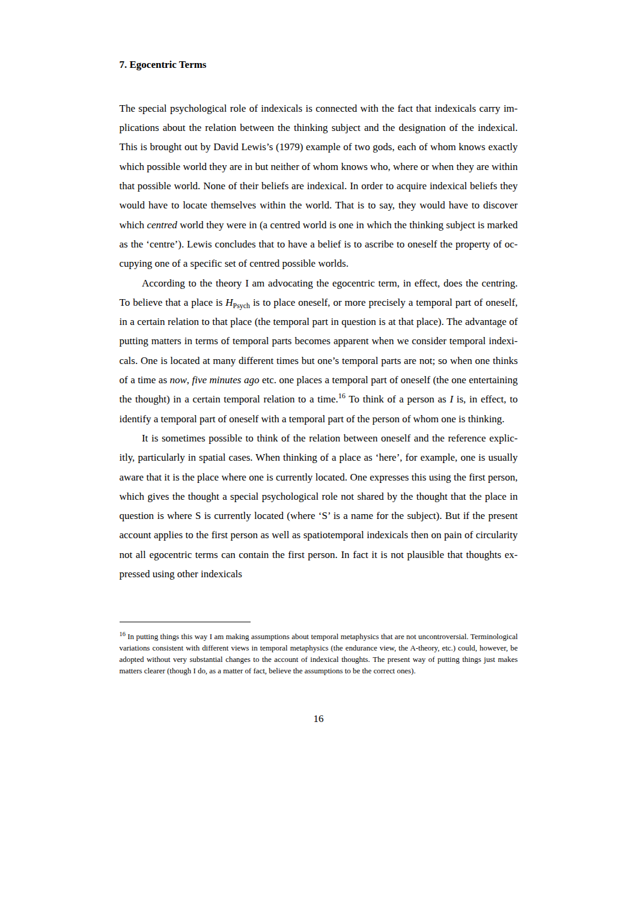7. Egocentric Terms
The special psychological role of indexicals is connected with the fact that indexicals carry implications about the relation between the thinking subject and the designation of the indexical. This is brought out by David Lewis’s (1979) example of two gods, each of whom knows exactly which possible world they are in but neither of whom knows who, where or when they are within that possible world. None of their beliefs are indexical. In order to acquire indexical beliefs they would have to locate themselves within the world. That is to say, they would have to discover which centred world they were in (a centred world is one in which the thinking subject is marked as the ‘centre’). Lewis concludes that to have a belief is to ascribe to oneself the property of occupying one of a specific set of centred possible worlds.
According to the theory I am advocating the egocentric term, in effect, does the centring. To believe that a place is HPsych is to place oneself, or more precisely a temporal part of oneself, in a certain relation to that place (the temporal part in question is at that place). The advantage of putting matters in terms of temporal parts becomes apparent when we consider temporal indexicals. One is located at many different times but one’s temporal parts are not; so when one thinks of a time as now, five minutes ago etc. one places a temporal part of oneself (the one entertaining the thought) in a certain temporal relation to a time.16 To think of a person as I is, in effect, to identify a temporal part of oneself with a temporal part of the person of whom one is thinking.
It is sometimes possible to think of the relation between oneself and the reference explicitly, particularly in spatial cases. When thinking of a place as ‘here’, for example, one is usually aware that it is the place where one is currently located. One expresses this using the first person, which gives the thought a special psychological role not shared by the thought that the place in question is where S is currently located (where ‘S’ is a name for the subject). But if the present account applies to the first person as well as spatiotemporal indexicals then on pain of circularity not all egocentric terms can contain the first person. In fact it is not plausible that thoughts expressed using other indexicals
16 In putting things this way I am making assumptions about temporal metaphysics that are not uncontroversial. Terminological variations consistent with different views in temporal metaphysics (the endurance view, the A-theory, etc.) could, however, be adopted without very substantial changes to the account of indexical thoughts. The present way of putting things just makes matters clearer (though I do, as a matter of fact, believe the assumptions to be the correct ones).
16